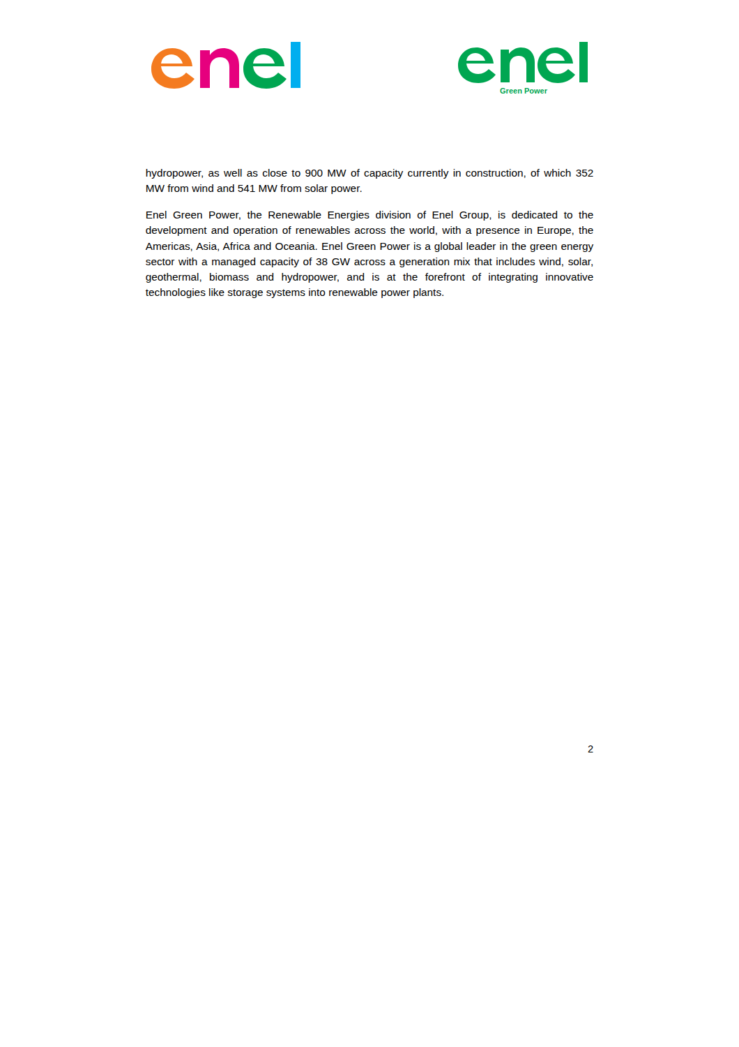enel
enel Green Power Green Power
hydropower, as well as close to 900 MW of capacity currently in construction, of which 352 MW from wind and 541 MW from solar power.
Enel Green Power, the Renewable Energies division of Enel Group, is dedicated to the development and operation of renewables across the world, with a presence in Europe, the Americas, Asia, Africa and Oceania. Enel Green Power is a global leader in the green energy sector with a managed capacity of 38 GW across a generation mix that includes wind, solar, geothermal, biomass and hydropower, and is at the forefront of integrating innovative technologies like storage systems into renewable power plants.
2